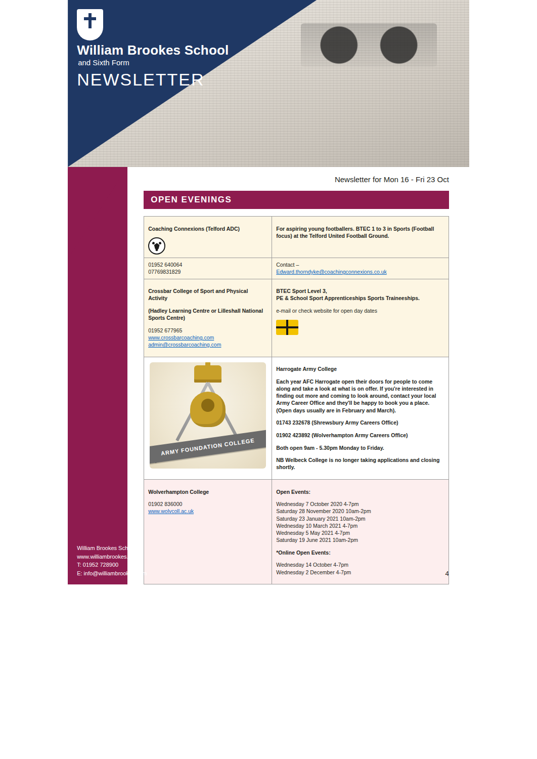William Brookes School
and Sixth Form
NEWSLETTER
Newsletter for Mon 16 - Fri 23 Oct
OPEN EVENINGS
| Coaching Connexions (Telford ADC) | For aspiring young footballers. BTEC 1 to 3 in Sports (Football focus) at the Telford United Football Ground. |
| 01952 640064 07769831829 | Contact – Edward.thorndyke@coachingconnexions.co.uk |
| Crossbar College of Sport and Physical Activity (Hadley Learning Centre or Lilleshall National Sports Centre) 01952 677965 www.crossbarcoaching.com admin@crossbarcoaching.com | BTEC Sport Level 3, PE & School Sport Apprenticeships Sports Traineeships. e-mail or check website for open day dates |
| ARMY FOUNDATION COLLEGE | Harrogate Army College Each year AFC Harrogate open their doors for people to come along and take a look at what is on offer. If you're interested in finding out more and coming to look around, contact your local Army Career Office and they'll be happy to book you a place. (Open days usually are in February and March). 01743 232678 (Shrewsbury Army Careers Office) 01902 423892 (Wolverhampton Army Careers Office) Both open 9am - 5.30pm Monday to Friday. NB Welbeck College is no longer taking applications and closing shortly. |
| Wolverhampton College 01902 836000 www.wolvcoll.ac.uk | Open Events: Wednesday 7 October 2020 4-7pm Saturday 28 November 2020 10am-2pm Saturday 23 January 2021 10am-2pm Wednesday 10 March 2021 4-7pm Wednesday 5 May 2021 4-7pm Saturday 19 June 2021 10am-2pm *Online Open Events: Wednesday 14 October 4-7pm Wednesday 2 December 4-7pm |
William Brookes School
www.williambrookes.com
T: 01952 728900
E: info@williambrookes.com
4